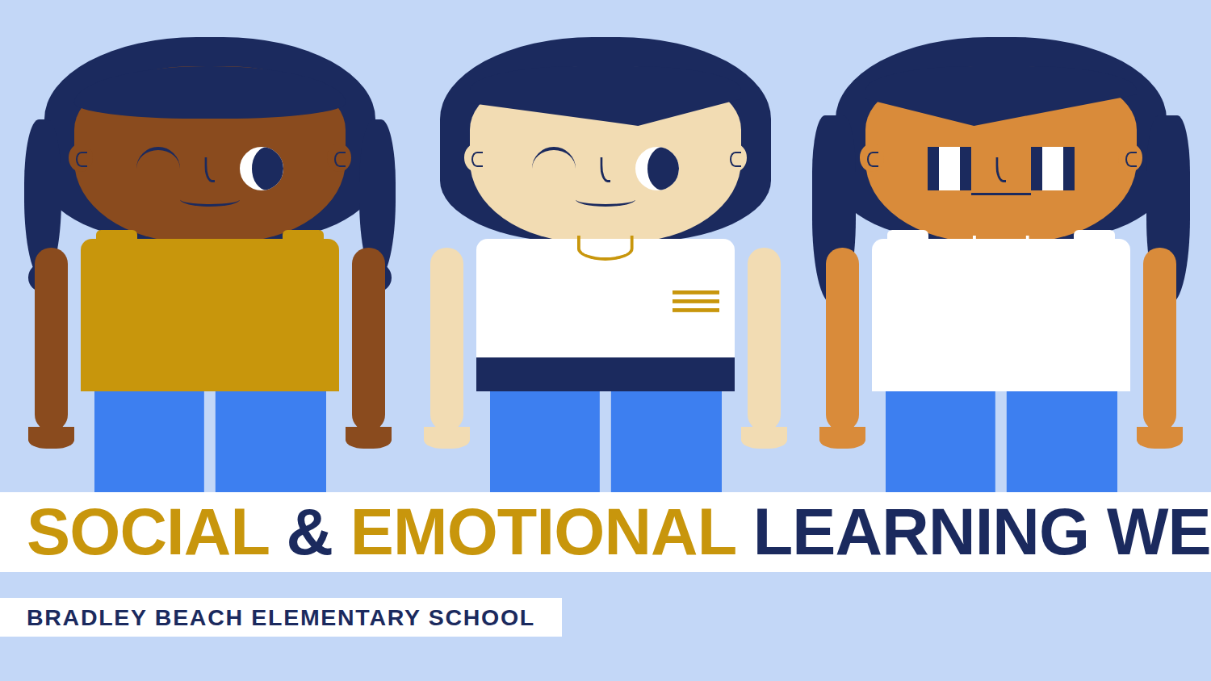Social & Emotional Learning Week
Bradley Beach Elementary School